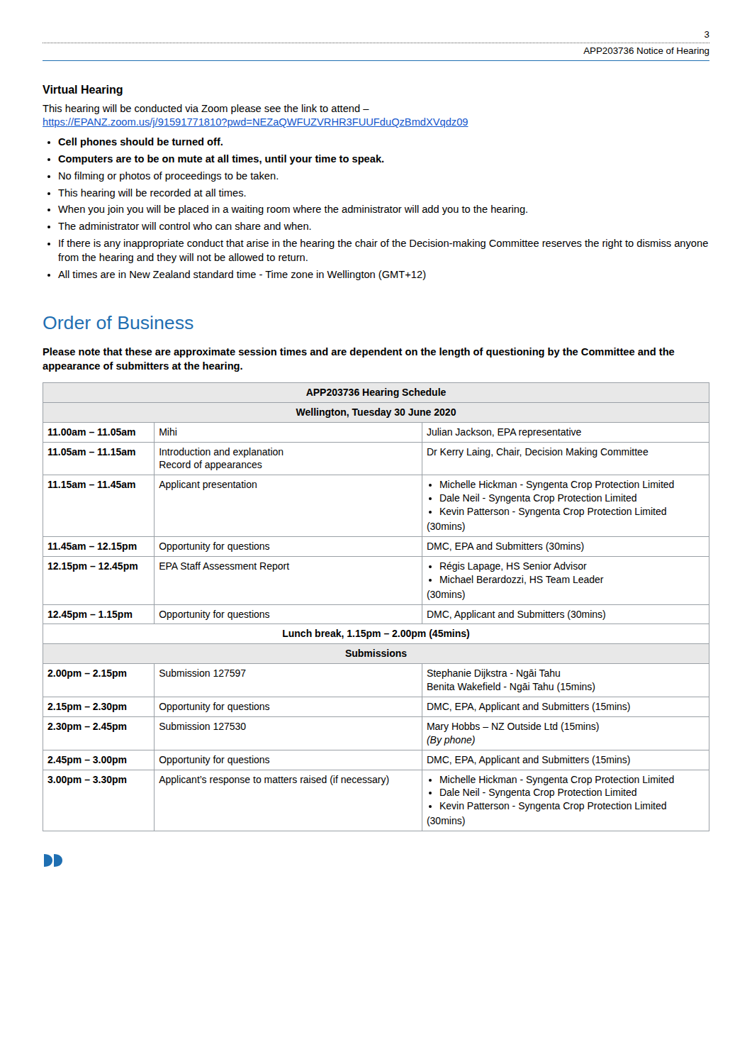3
APP203736 Notice of Hearing
Virtual Hearing
This hearing will be conducted via Zoom please see the link to attend –
https://EPANZ.zoom.us/j/91591771810?pwd=NEZaQWFUZVRHR3FUUFduQzBmdXVqdz09
Cell phones should be turned off.
Computers are to be on mute at all times, until your time to speak.
No filming or photos of proceedings to be taken.
This hearing will be recorded at all times.
When you join you will be placed in a waiting room where the administrator will add you to the hearing.
The administrator will control who can share and when.
If there is any inappropriate conduct that arise in the hearing the chair of the Decision-making Committee reserves the right to dismiss anyone from the hearing and they will not be allowed to return.
All times are in New Zealand standard time - Time zone in Wellington (GMT+12)
Order of Business
Please note that these are approximate session times and are dependent on the length of questioning by the Committee and the appearance of submitters at the hearing.
| APP203736 Hearing Schedule |
| --- |
| Wellington, Tuesday 30 June 2020 |
| 11.00am – 11.05am | Mihi | Julian Jackson, EPA representative |
| 11.05am – 11.15am | Introduction and explanation Record of appearances | Dr Kerry Laing, Chair, Decision Making Committee |
| 11.15am – 11.45am | Applicant presentation | Michelle Hickman - Syngenta Crop Protection Limited Dale Neil - Syngenta Crop Protection Limited Kevin Patterson - Syngenta Crop Protection Limited (30mins) |
| 11.45am – 12.15pm | Opportunity for questions | DMC, EPA and Submitters (30mins) |
| 12.15pm – 12.45pm | EPA Staff Assessment Report | Régis Lapage, HS Senior Advisor Michael Berardozzi, HS Team Leader (30mins) |
| 12.45pm – 1.15pm | Opportunity for questions | DMC, Applicant and Submitters (30mins) |
| Lunch break, 1.15pm – 2.00pm (45mins) |
| Submissions |
| 2.00pm – 2.15pm | Submission 127597 | Stephanie Dijkstra - Ngāi Tahu Benita Wakefield - Ngāi Tahu (15mins) |
| 2.15pm – 2.30pm | Opportunity for questions | DMC, EPA, Applicant and Submitters (15mins) |
| 2.30pm – 2.45pm | Submission 127530 | Mary Hobbs – NZ Outside Ltd (15mins) (By phone) |
| 2.45pm – 3.00pm | Opportunity for questions | DMC, EPA, Applicant and Submitters (15mins) |
| 3.00pm – 3.30pm | Applicant’s response to matters raised (if necessary) | Michelle Hickman - Syngenta Crop Protection Limited Dale Neil - Syngenta Crop Protection Limited Kevin Patterson - Syngenta Crop Protection Limited (30mins) |